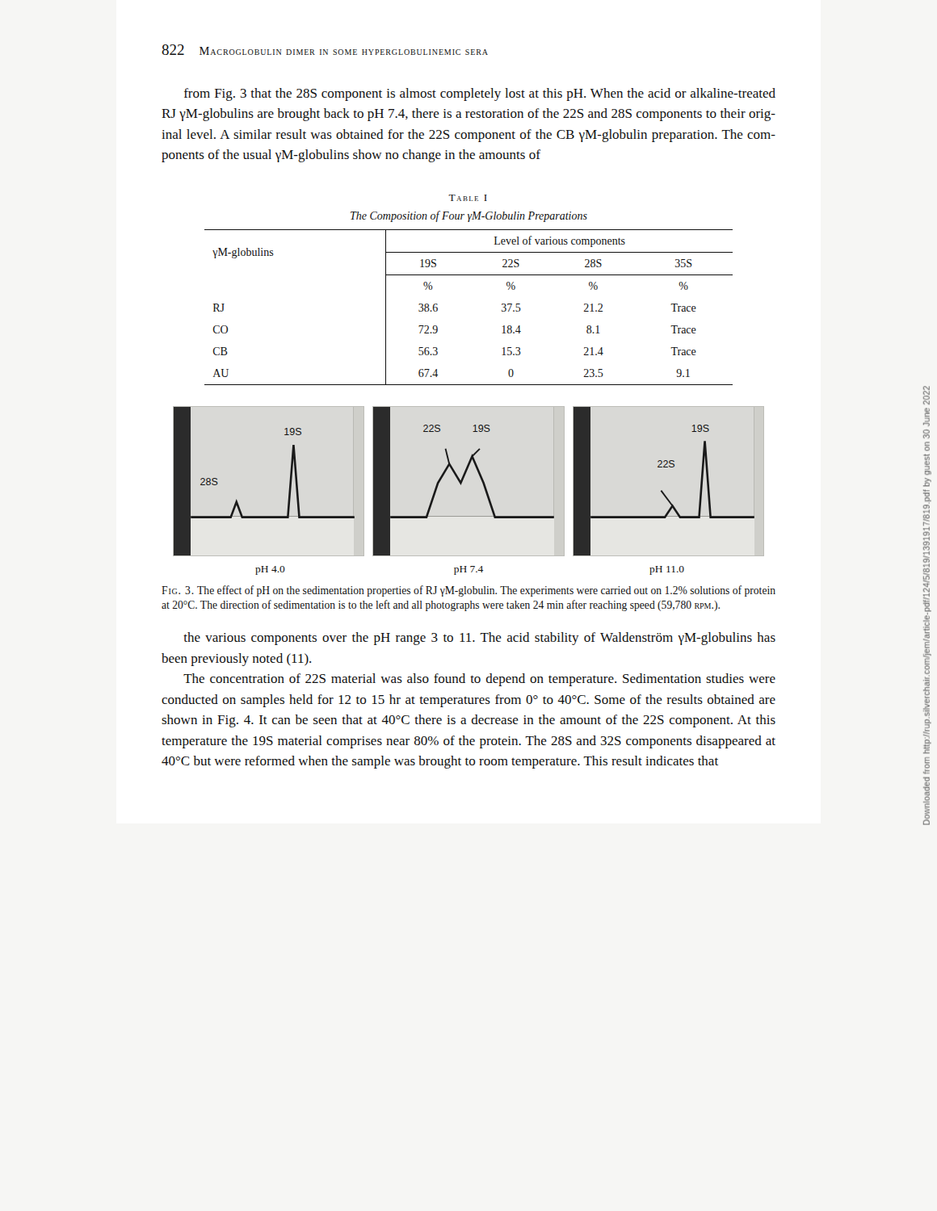Downloaded from http://rup.silverchair.com/jem/article-pdf/124/5/819/1391917/819.pdf by guest on 30 June 2022
822 Macroglobulin dimer in some hyperglobulinemic sera
from Fig. 3 that the 28S component is almost completely lost at this pH. When the acid or alkaline-treated RJ γM-globulins are brought back to pH 7.4, there is a restoration of the 22S and 28S components to their original level. A similar result was obtained for the 22S component of the CB γM-globulin preparation. The components of the usual γM-globulins show no change in the amounts of
Table I
The Composition of Four γM-Globulin Preparations
| γM-globulins | Level of various components |
| 19S | 22S | 28S | 35S |
| | % | % | % | % |
| RJ | 38.6 | 37.5 | 21.2 | Trace |
| CO | 72.9 | 18.4 | 8.1 | Trace |
| CB | 56.3 | 15.3 | 21.4 | Trace |
| AU | 67.4 | 0 | 23.5 | 9.1 |
28S
19S
22S
19S
19S
22S
pH 4.0 pH 7.4 pH 11.0
Fig. 3. The effect of pH on the sedimentation properties of RJ γM-globulin. The experiments were carried out on 1.2% solutions of protein at 20°C. The direction of sedimentation is to the left and all photographs were taken 24 min after reaching speed (59,780 rpm.).
the various components over the pH range 3 to 11. The acid stability of Waldenström γM-globulins has been previously noted (11).
The concentration of 22S material was also found to depend on temperature. Sedimentation studies were conducted on samples held for 12 to 15 hr at temperatures from 0° to 40°C. Some of the results obtained are shown in Fig. 4. It can be seen that at 40°C there is a decrease in the amount of the 22S component. At this temperature the 19S material comprises near 80% of the protein. The 28S and 32S components disappeared at 40°C but were reformed when the sample was brought to room temperature. This result indicates that